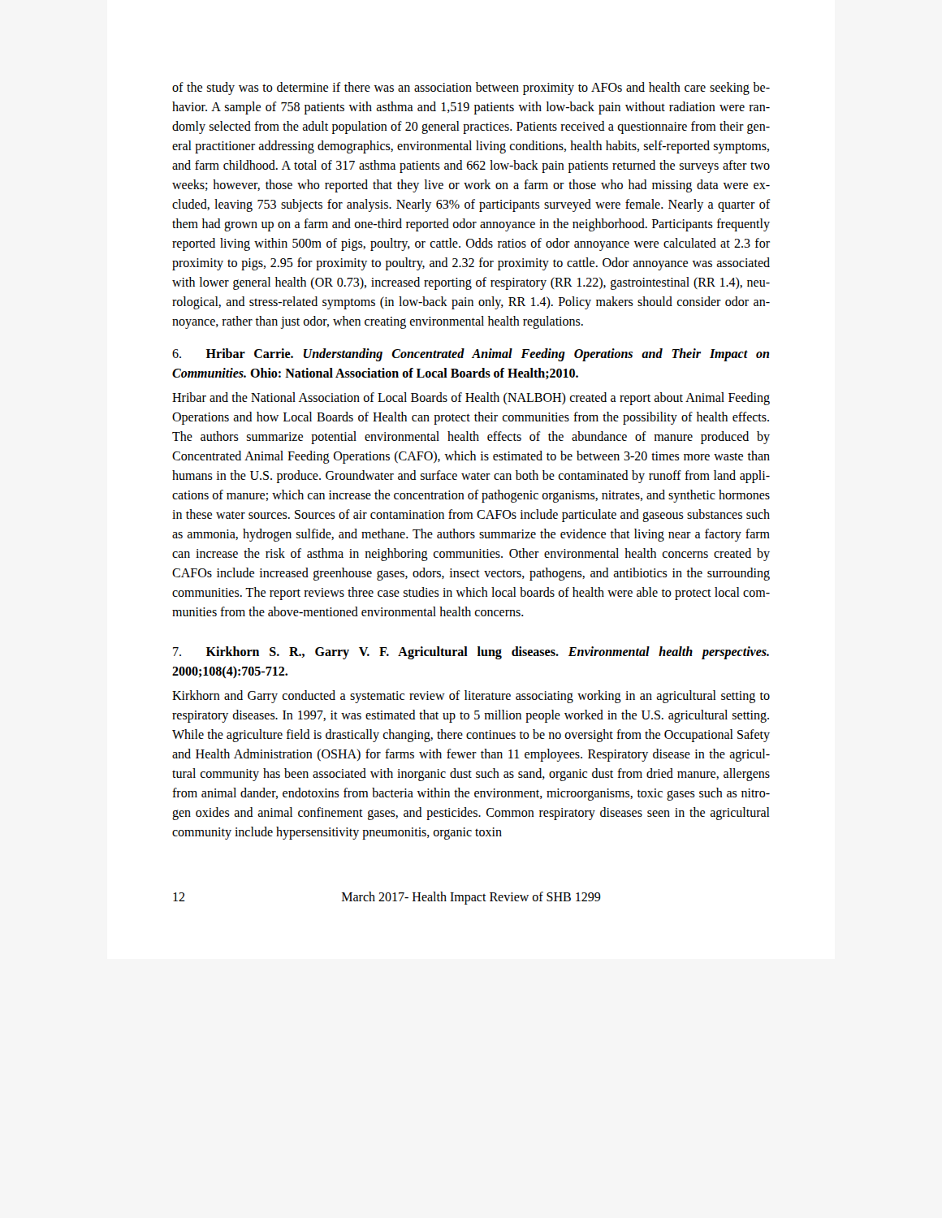of the study was to determine if there was an association between proximity to AFOs and health care seeking behavior. A sample of 758 patients with asthma and 1,519 patients with low-back pain without radiation were randomly selected from the adult population of 20 general practices. Patients received a questionnaire from their general practitioner addressing demographics, environmental living conditions, health habits, self-reported symptoms, and farm childhood. A total of 317 asthma patients and 662 low-back pain patients returned the surveys after two weeks; however, those who reported that they live or work on a farm or those who had missing data were excluded, leaving 753 subjects for analysis. Nearly 63% of participants surveyed were female. Nearly a quarter of them had grown up on a farm and one-third reported odor annoyance in the neighborhood. Participants frequently reported living within 500m of pigs, poultry, or cattle. Odds ratios of odor annoyance were calculated at 2.3 for proximity to pigs, 2.95 for proximity to poultry, and 2.32 for proximity to cattle. Odor annoyance was associated with lower general health (OR 0.73), increased reporting of respiratory (RR 1.22), gastrointestinal (RR 1.4), neurological, and stress-related symptoms (in low-back pain only, RR 1.4). Policy makers should consider odor annoyance, rather than just odor, when creating environmental health regulations.
6. Hribar Carrie. Understanding Concentrated Animal Feeding Operations and Their Impact on Communities. Ohio: National Association of Local Boards of Health;2010.
Hribar and the National Association of Local Boards of Health (NALBOH) created a report about Animal Feeding Operations and how Local Boards of Health can protect their communities from the possibility of health effects. The authors summarize potential environmental health effects of the abundance of manure produced by Concentrated Animal Feeding Operations (CAFO), which is estimated to be between 3-20 times more waste than humans in the U.S. produce. Groundwater and surface water can both be contaminated by runoff from land applications of manure; which can increase the concentration of pathogenic organisms, nitrates, and synthetic hormones in these water sources. Sources of air contamination from CAFOs include particulate and gaseous substances such as ammonia, hydrogen sulfide, and methane. The authors summarize the evidence that living near a factory farm can increase the risk of asthma in neighboring communities. Other environmental health concerns created by CAFOs include increased greenhouse gases, odors, insect vectors, pathogens, and antibiotics in the surrounding communities. The report reviews three case studies in which local boards of health were able to protect local communities from the above-mentioned environmental health concerns.
7. Kirkhorn S. R., Garry V. F. Agricultural lung diseases. Environmental health perspectives. 2000;108(4):705-712.
Kirkhorn and Garry conducted a systematic review of literature associating working in an agricultural setting to respiratory diseases. In 1997, it was estimated that up to 5 million people worked in the U.S. agricultural setting. While the agriculture field is drastically changing, there continues to be no oversight from the Occupational Safety and Health Administration (OSHA) for farms with fewer than 11 employees. Respiratory disease in the agricultural community has been associated with inorganic dust such as sand, organic dust from dried manure, allergens from animal dander, endotoxins from bacteria within the environment, microorganisms, toxic gases such as nitrogen oxides and animal confinement gases, and pesticides. Common respiratory diseases seen in the agricultural community include hypersensitivity pneumonitis, organic toxin
12
March 2017- Health Impact Review of SHB 1299